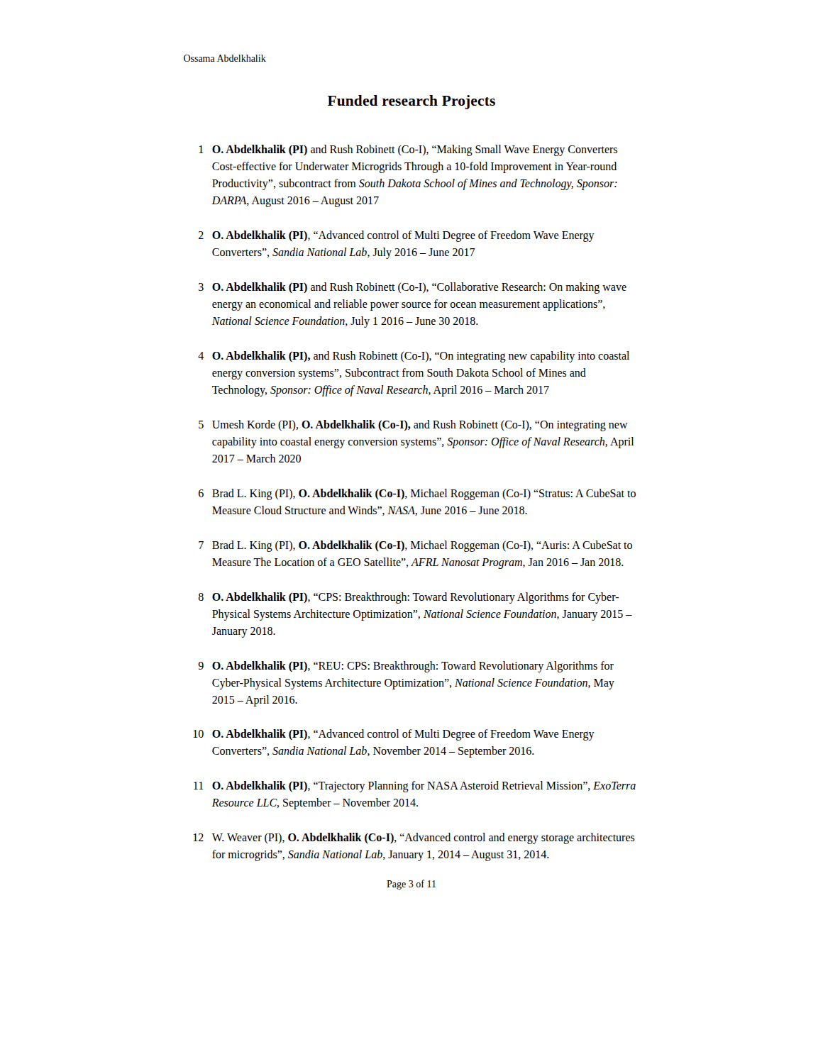Ossama Abdelkhalik
Funded research Projects
1 O. Abdelkhalik (PI) and Rush Robinett (Co-I), “Making Small Wave Energy Converters Cost-effective for Underwater Microgrids Through a 10-fold Improvement in Year-round Productivity”, subcontract from South Dakota School of Mines and Technology, Sponsor: DARPA, August 2016 – August 2017
2 O. Abdelkhalik (PI), “Advanced control of Multi Degree of Freedom Wave Energy Converters”, Sandia National Lab, July 2016 – June 2017
3 O. Abdelkhalik (PI) and Rush Robinett (Co-I), “Collaborative Research: On making wave energy an economical and reliable power source for ocean measurement applications”, National Science Foundation, July 1 2016 – June 30 2018.
4 O. Abdelkhalik (PI), and Rush Robinett (Co-I), “On integrating new capability into coastal energy conversion systems”, Subcontract from South Dakota School of Mines and Technology, Sponsor: Office of Naval Research, April 2016 – March 2017
5 Umesh Korde (PI), O. Abdelkhalik (Co-I), and Rush Robinett (Co-I), “On integrating new capability into coastal energy conversion systems”, Sponsor: Office of Naval Research, April 2017 – March 2020
6 Brad L. King (PI), O. Abdelkhalik (Co-I), Michael Roggeman (Co-I) “Stratus: A CubeSat to Measure Cloud Structure and Winds”, NASA, June 2016 – June 2018.
7 Brad L. King (PI), O. Abdelkhalik (Co-I), Michael Roggeman (Co-I), “Auris: A CubeSat to Measure The Location of a GEO Satellite”, AFRL Nanosat Program, Jan 2016 – Jan 2018.
8 O. Abdelkhalik (PI), “CPS: Breakthrough: Toward Revolutionary Algorithms for Cyber-Physical Systems Architecture Optimization”, National Science Foundation, January 2015 – January 2018.
9 O. Abdelkhalik (PI), “REU: CPS: Breakthrough: Toward Revolutionary Algorithms for Cyber-Physical Systems Architecture Optimization”, National Science Foundation, May 2015 – April 2016.
10 O. Abdelkhalik (PI), “Advanced control of Multi Degree of Freedom Wave Energy Converters”, Sandia National Lab, November 2014 – September 2016.
11 O. Abdelkhalik (PI), “Trajectory Planning for NASA Asteroid Retrieval Mission”, ExoTerra Resource LLC, September – November 2014.
12 W. Weaver (PI), O. Abdelkhalik (Co-I), “Advanced control and energy storage architectures for microgrids”, Sandia National Lab, January 1, 2014 – August 31, 2014.
Page 3 of 11